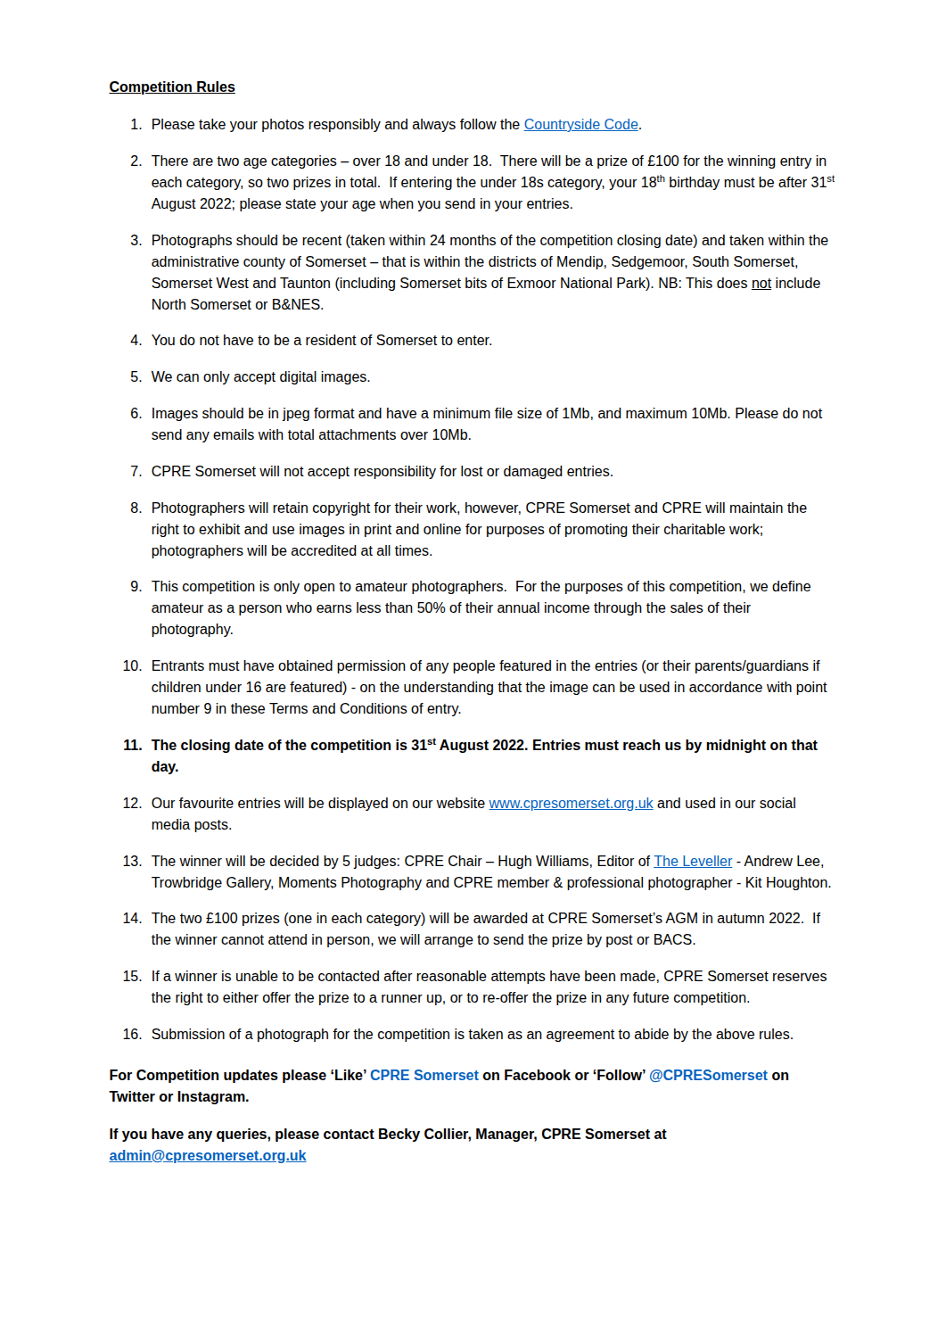Competition Rules
Please take your photos responsibly and always follow the Countryside Code.
There are two age categories – over 18 and under 18. There will be a prize of £100 for the winning entry in each category, so two prizes in total. If entering the under 18s category, your 18th birthday must be after 31st August 2022; please state your age when you send in your entries.
Photographs should be recent (taken within 24 months of the competition closing date) and taken within the administrative county of Somerset – that is within the districts of Mendip, Sedgemoor, South Somerset, Somerset West and Taunton (including Somerset bits of Exmoor National Park). NB: This does not include North Somerset or B&NES.
You do not have to be a resident of Somerset to enter.
We can only accept digital images.
Images should be in jpeg format and have a minimum file size of 1Mb, and maximum 10Mb. Please do not send any emails with total attachments over 10Mb.
CPRE Somerset will not accept responsibility for lost or damaged entries.
Photographers will retain copyright for their work, however, CPRE Somerset and CPRE will maintain the right to exhibit and use images in print and online for purposes of promoting their charitable work; photographers will be accredited at all times.
This competition is only open to amateur photographers. For the purposes of this competition, we define amateur as a person who earns less than 50% of their annual income through the sales of their photography.
Entrants must have obtained permission of any people featured in the entries (or their parents/guardians if children under 16 are featured) - on the understanding that the image can be used in accordance with point number 9 in these Terms and Conditions of entry.
The closing date of the competition is 31st August 2022. Entries must reach us by midnight on that day.
Our favourite entries will be displayed on our website www.cpresomerset.org.uk and used in our social media posts.
The winner will be decided by 5 judges: CPRE Chair – Hugh Williams, Editor of The Leveller - Andrew Lee, Trowbridge Gallery, Moments Photography and CPRE member & professional photographer - Kit Houghton.
The two £100 prizes (one in each category) will be awarded at CPRE Somerset’s AGM in autumn 2022. If the winner cannot attend in person, we will arrange to send the prize by post or BACS.
If a winner is unable to be contacted after reasonable attempts have been made, CPRE Somerset reserves the right to either offer the prize to a runner up, or to re-offer the prize in any future competition.
Submission of a photograph for the competition is taken as an agreement to abide by the above rules.
For Competition updates please ‘Like’ CPRE Somerset on Facebook or ‘Follow’ @CPRESomerset on Twitter or Instagram.
If you have any queries, please contact Becky Collier, Manager, CPRE Somerset at
admin@cpresomerset.org.uk